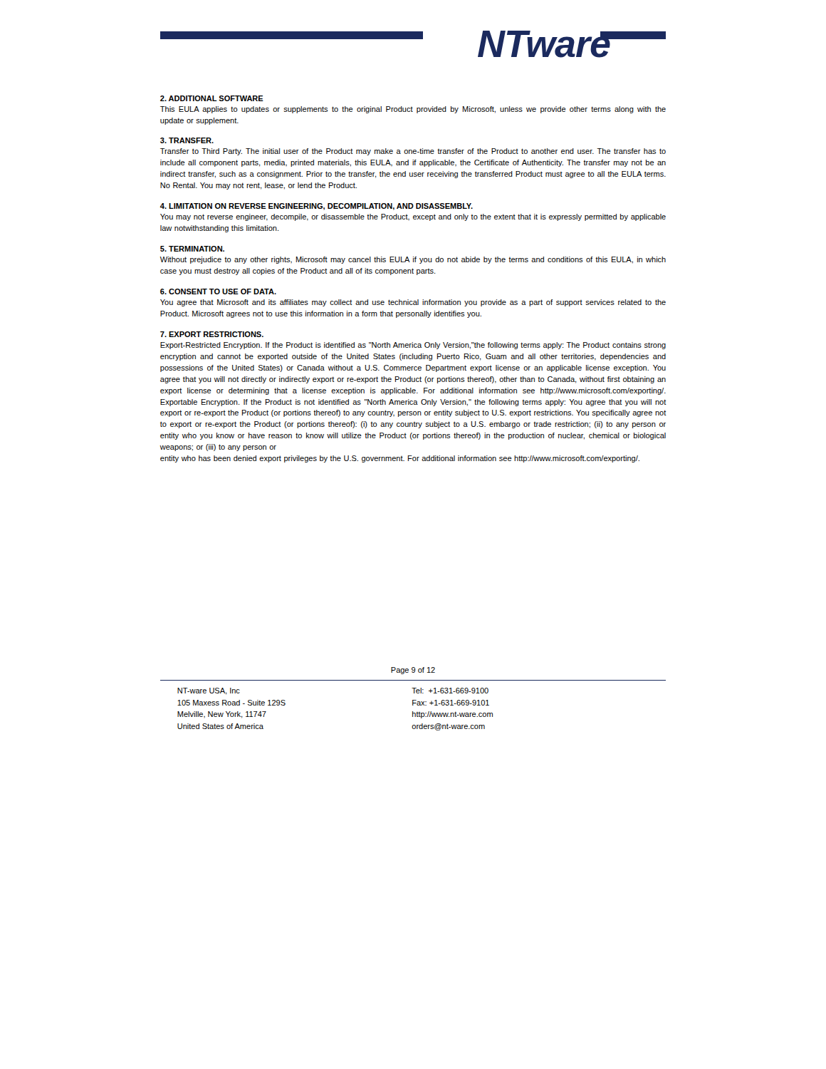NT ware
2. ADDITIONAL SOFTWARE
This EULA applies to updates or supplements to the original Product provided by Microsoft, unless we provide other terms along with the update or supplement.
3. TRANSFER.
Transfer to Third Party. The initial user of the Product may make a one‑time transfer of the Product to another end user. The transfer has to include all component parts, media, printed materials, this EULA, and if applicable, the Certificate of Authenticity. The transfer may not be an indirect transfer, such as a consignment. Prior to the transfer, the end user receiving the transferred Product must agree to all the EULA terms. No Rental. You may not rent, lease, or lend the Product.
4. LIMITATION ON REVERSE ENGINEERING, DECOMPILATION, AND DISASSEMBLY.
You may not reverse engineer, decompile, or disassemble the Product, except and only to the extent that it is expressly permitted by applicable law notwithstanding this limitation.
5. TERMINATION.
Without prejudice to any other rights, Microsoft may cancel this EULA if you do not abide by the terms and conditions of this EULA, in which case you must destroy all copies of the Product and all of its component parts.
6. CONSENT TO USE OF DATA.
You agree that Microsoft and its affiliates may collect and use technical information you provide as a part of support services related to the Product. Microsoft agrees not to use this information in a form that personally identifies you.
7. EXPORT RESTRICTIONS.
Export-Restricted Encryption. If the Product is identified as "North America Only Version,"the following terms apply: The Product contains strong encryption and cannot be exported outside of the United States (including Puerto Rico, Guam and all other territories, dependencies and possessions of the United States) or Canada without a U.S. Commerce Department export license or an applicable license exception. You agree that you will not directly or indirectly export or re‑export the Product (or portions thereof), other than to Canada, without first obtaining an export license or determining that a license exception is applicable. For additional information see http://www.microsoft.com/exporting/. Exportable Encryption. If the Product is not identified as "North America Only Version," the following terms apply: You agree that you will not export or re-export the Product (or portions thereof) to any country, person or entity subject to U.S. export restrictions. You specifically agree not to export or re‑export the Product (or portions thereof): (i) to any country subject to a U.S. embargo or trade restriction; (ii) to any person or entity who you know or have reason to know will utilize the Product (or portions thereof) in the production of nuclear, chemical or biological weapons; or (iii) to any person or
entity who has been denied export privileges by the U.S. government. For additional information see http://www.microsoft.com/exporting/.
Page 9 of 12
NT-ware USA, Inc
105 Maxess Road - Suite 129S
Melville, New York, 11747
United States of America
Tel: +1-631-669-9100
Fax: +1-631-669-9101
http://www.nt-ware.com
orders@nt-ware.com